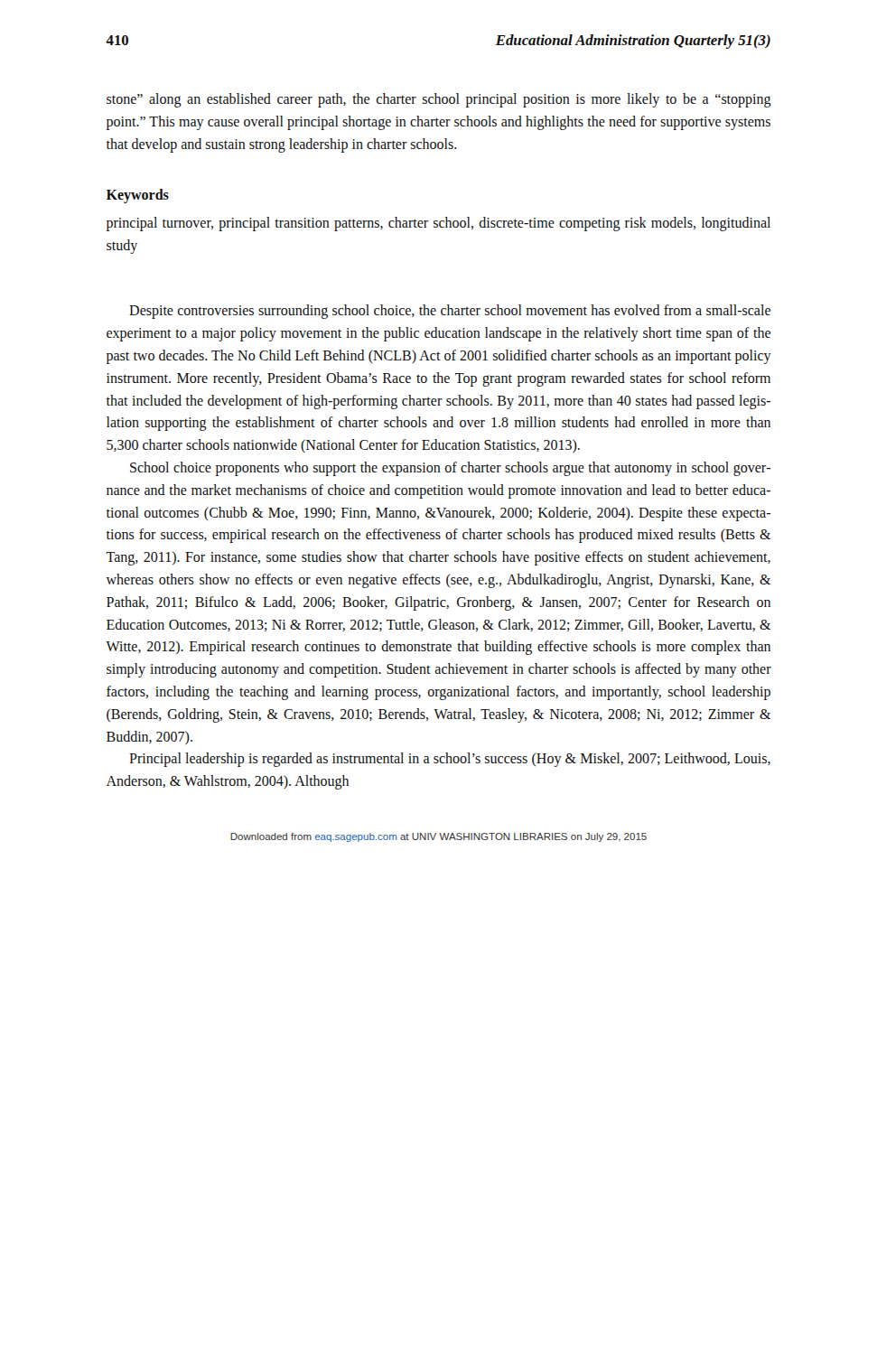410 Educational Administration Quarterly 51(3)
stone” along an established career path, the charter school principal position is more likely to be a “stopping point.” This may cause overall principal shortage in charter schools and highlights the need for supportive systems that develop and sustain strong leadership in charter schools.
Keywords
principal turnover, principal transition patterns, charter school, discrete-time competing risk models, longitudinal study
Despite controversies surrounding school choice, the charter school movement has evolved from a small-scale experiment to a major policy movement in the public education landscape in the relatively short time span of the past two decades. The No Child Left Behind (NCLB) Act of 2001 solidified charter schools as an important policy instrument. More recently, President Obama’s Race to the Top grant program rewarded states for school reform that included the development of high-performing charter schools. By 2011, more than 40 states had passed legislation supporting the establishment of charter schools and over 1.8 million students had enrolled in more than 5,300 charter schools nationwide (National Center for Education Statistics, 2013).
School choice proponents who support the expansion of charter schools argue that autonomy in school governance and the market mechanisms of choice and competition would promote innovation and lead to better educational outcomes (Chubb & Moe, 1990; Finn, Manno, &Vanourek, 2000; Kolderie, 2004). Despite these expectations for success, empirical research on the effectiveness of charter schools has produced mixed results (Betts & Tang, 2011). For instance, some studies show that charter schools have positive effects on student achievement, whereas others show no effects or even negative effects (see, e.g., Abdulkadiroglu, Angrist, Dynarski, Kane, & Pathak, 2011; Bifulco & Ladd, 2006; Booker, Gilpatric, Gronberg, & Jansen, 2007; Center for Research on Education Outcomes, 2013; Ni & Rorrer, 2012; Tuttle, Gleason, & Clark, 2012; Zimmer, Gill, Booker, Lavertu, & Witte, 2012). Empirical research continues to demonstrate that building effective schools is more complex than simply introducing autonomy and competition. Student achievement in charter schools is affected by many other factors, including the teaching and learning process, organizational factors, and importantly, school leadership (Berends, Goldring, Stein, & Cravens, 2010; Berends, Watral, Teasley, & Nicotera, 2008; Ni, 2012; Zimmer & Buddin, 2007).
Principal leadership is regarded as instrumental in a school’s success (Hoy & Miskel, 2007; Leithwood, Louis, Anderson, & Wahlstrom, 2004). Although
Downloaded from eaq.sagepub.com at UNIV WASHINGTON LIBRARIES on July 29, 2015